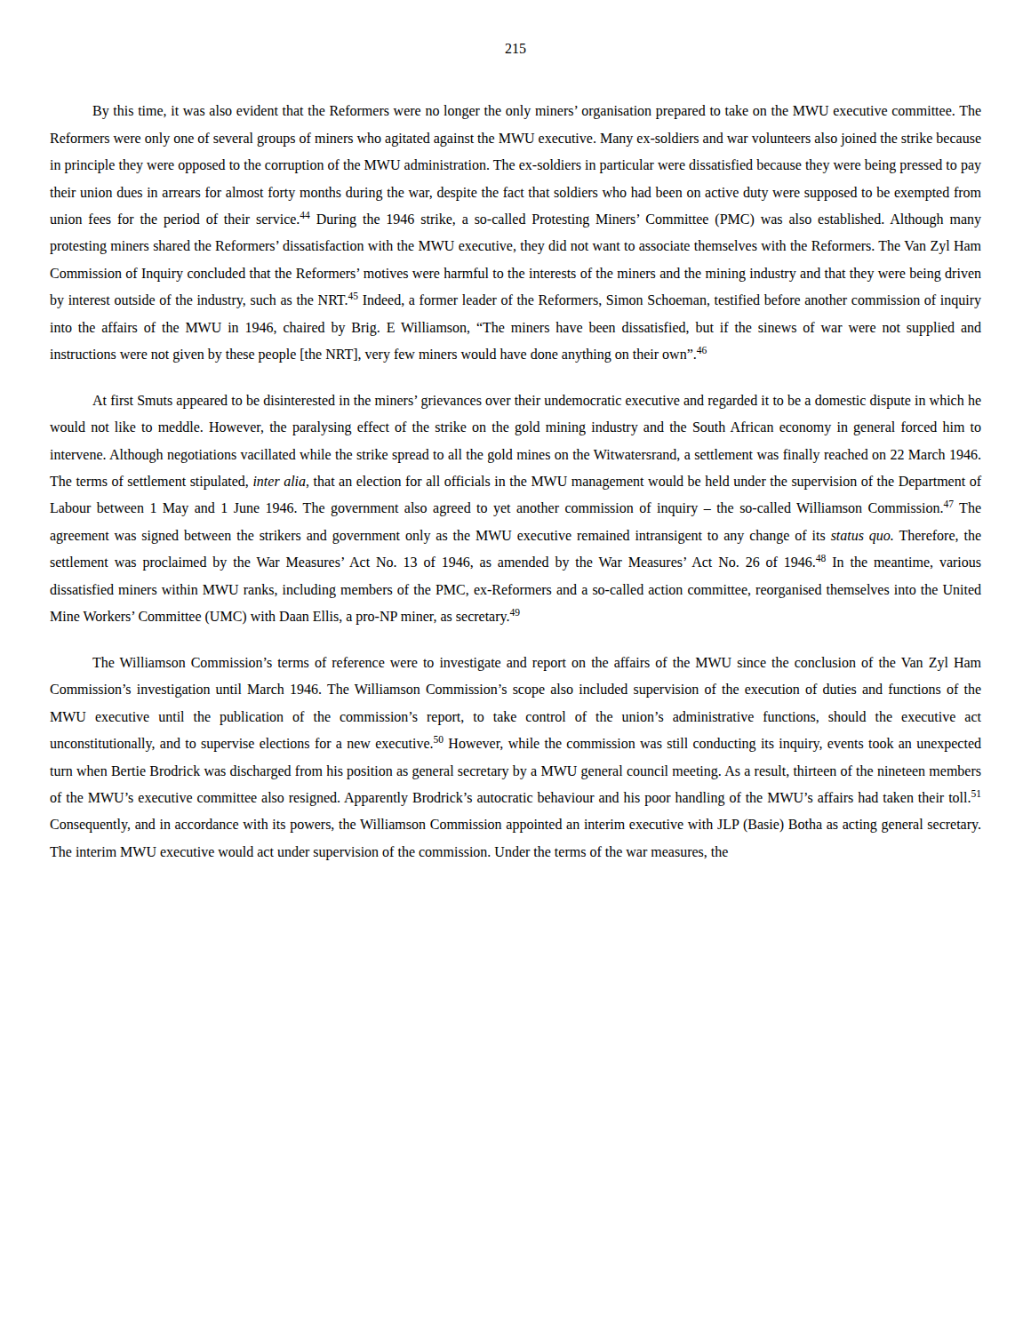215
By this time, it was also evident that the Reformers were no longer the only miners’ organisation prepared to take on the MWU executive committee. The Reformers were only one of several groups of miners who agitated against the MWU executive. Many ex-soldiers and war volunteers also joined the strike because in principle they were opposed to the corruption of the MWU administration. The ex-soldiers in particular were dissatisfied because they were being pressed to pay their union dues in arrears for almost forty months during the war, despite the fact that soldiers who had been on active duty were supposed to be exempted from union fees for the period of their service.44 During the 1946 strike, a so-called Protesting Miners’ Committee (PMC) was also established. Although many protesting miners shared the Reformers’ dissatisfaction with the MWU executive, they did not want to associate themselves with the Reformers. The Van Zyl Ham Commission of Inquiry concluded that the Reformers’ motives were harmful to the interests of the miners and the mining industry and that they were being driven by interest outside of the industry, such as the NRT.45 Indeed, a former leader of the Reformers, Simon Schoeman, testified before another commission of inquiry into the affairs of the MWU in 1946, chaired by Brig. E Williamson, “The miners have been dissatisfied, but if the sinews of war were not supplied and instructions were not given by these people [the NRT], very few miners would have done anything on their own”.46
At first Smuts appeared to be disinterested in the miners’ grievances over their undemocratic executive and regarded it to be a domestic dispute in which he would not like to meddle. However, the paralysing effect of the strike on the gold mining industry and the South African economy in general forced him to intervene. Although negotiations vacillated while the strike spread to all the gold mines on the Witwatersrand, a settlement was finally reached on 22 March 1946. The terms of settlement stipulated, inter alia, that an election for all officials in the MWU management would be held under the supervision of the Department of Labour between 1 May and 1 June 1946. The government also agreed to yet another commission of inquiry – the so-called Williamson Commission.47 The agreement was signed between the strikers and government only as the MWU executive remained intransigent to any change of its status quo. Therefore, the settlement was proclaimed by the War Measures’ Act No. 13 of 1946, as amended by the War Measures’ Act No. 26 of 1946.48 In the meantime, various dissatisfied miners within MWU ranks, including members of the PMC, ex-Reformers and a so-called action committee, reorganised themselves into the United Mine Workers’ Committee (UMC) with Daan Ellis, a pro-NP miner, as secretary.49
The Williamson Commission’s terms of reference were to investigate and report on the affairs of the MWU since the conclusion of the Van Zyl Ham Commission’s investigation until March 1946. The Williamson Commission’s scope also included supervision of the execution of duties and functions of the MWU executive until the publication of the commission’s report, to take control of the union’s administrative functions, should the executive act unconstitutionally, and to supervise elections for a new executive.50 However, while the commission was still conducting its inquiry, events took an unexpected turn when Bertie Brodrick was discharged from his position as general secretary by a MWU general council meeting. As a result, thirteen of the nineteen members of the MWU’s executive committee also resigned. Apparently Brodrick’s autocratic behaviour and his poor handling of the MWU’s affairs had taken their toll.51 Consequently, and in accordance with its powers, the Williamson Commission appointed an interim executive with JLP (Basie) Botha as acting general secretary. The interim MWU executive would act under supervision of the commission. Under the terms of the war measures, the